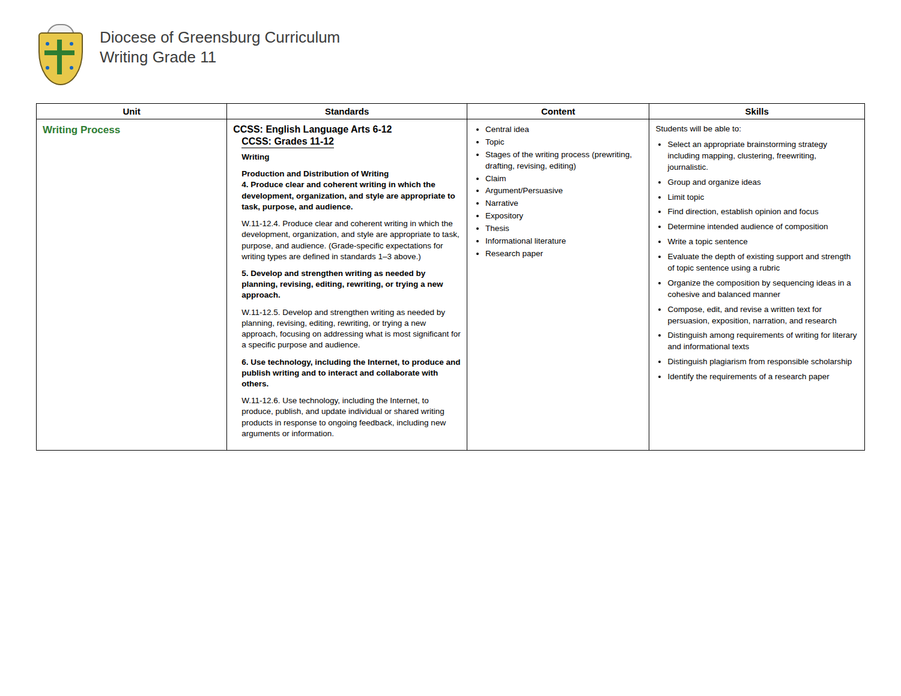Diocese of Greensburg Curriculum
Writing Grade 11
| Unit | Standards | Content | Skills |
| --- | --- | --- | --- |
| Writing Process | CCSS: English Language Arts 6-12 CCSS: Grades 11-12 Writing Production and Distribution of Writing 4. Produce clear and coherent writing in which the development, organization, and style are appropriate to task, purpose, and audience. W.11-12.4. Produce clear and coherent writing in which the development, organization, and style are appropriate to task, purpose, and audience. (Grade-specific expectations for writing types are defined in standards 1–3 above.) 5. Develop and strengthen writing as needed by planning, revising, editing, rewriting, or trying a new approach. W.11-12.5. Develop and strengthen writing as needed by planning, revising, editing, rewriting, or trying a new approach, focusing on addressing what is most significant for a specific purpose and audience. 6. Use technology, including the Internet, to produce and publish writing and to interact and collaborate with others. W.11-12.6. Use technology, including the Internet, to produce, publish, and update individual or shared writing products in response to ongoing feedback, including new arguments or information. | Central idea Topic Stages of the writing process (prewriting, drafting, revising, editing) Claim Argument/Persuasive Narrative Expository Thesis Informational literature Research paper | Students will be able to: Select an appropriate brainstorming strategy including mapping, clustering, freewriting, journalistic. Group and organize ideas Limit topic Find direction, establish opinion and focus Determine intended audience of composition Write a topic sentence Evaluate the depth of existing support and strength of topic sentence using a rubric Organize the composition by sequencing ideas in a cohesive and balanced manner Compose, edit, and revise a written text for persuasion, exposition, narration, and research Distinguish among requirements of writing for literary and informational texts Distinguish plagiarism from responsible scholarship Identify the requirements of a research paper |